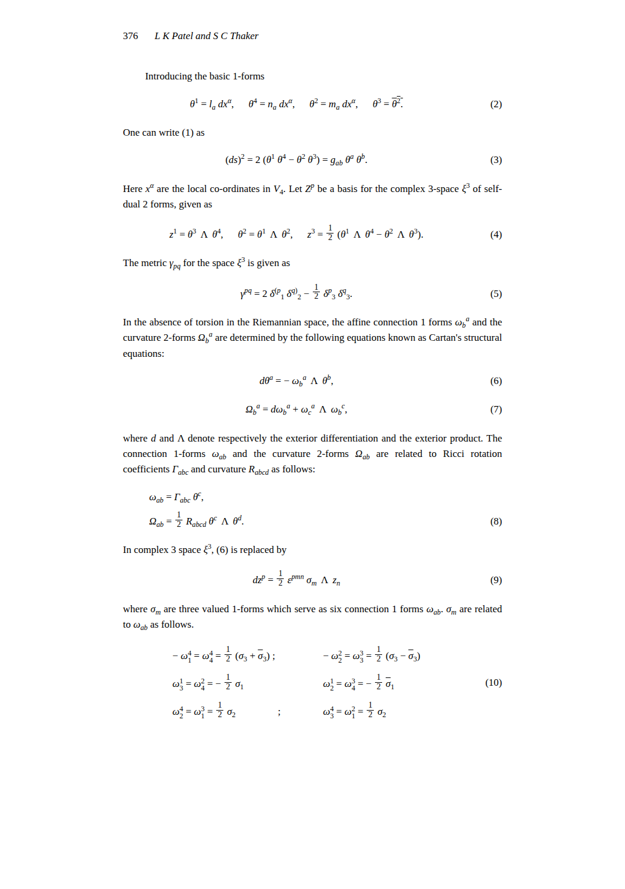376 L K Patel and S C Thaker
Introducing the basic 1-forms
θ1 = la dxα, θ4 = na dxα, θ2 = ma dxα, θ3 = θ2.
(2)
One can write (1) as
(ds)2 = 2 (θ1 θ4 − θ2 θ3) = gab θa θb.
(3)
Here xα are the local co-ordinates in V4. Let Zp be a basis for the complex 3-space ξ3 of self-dual 2 forms, given as
z1 = θ3 Λ θ4, θ2 = θ1 Λ θ2, z3 = 12 (θ1 Λ θ4 − θ2 Λ θ3).
(4)
The metric γpq for the space ξ3 is given as
γpq = 2 δ(p1 δq)2 − 12 δp3 δq3.
(5)
In the absence of torsion in the Riemannian space, the affine connection 1 forms ωba and the curvature 2-forms Ωba are determined by the following equations known as Cartan's structural equations:
dθa = − ωba Λ θb,
(6)
Ωba = dωba + ωca Λ ωbc,
(7)
where d and Λ denote respectively the exterior differentiation and the exterior product. The connection 1-forms ωab and the curvature 2-forms Ωab are related to Ricci rotation coefficients Γabc and curvature Rabcd as follows:
ωab = Γabc θc,
Ωab = 12 Rabcd θc Λ θd.
(8)
In complex 3 space ξ3, (6) is replaced by
dzp = 12 εpmn σm Λ zn
(9)
where σm are three valued 1-forms which serve as six connection 1 forms ωab. σm are related to ωab as follows.
− ω 41 = ω 44 = 12 (σ3 + σ3) ;
− ω 22 = ω 33 = 12 (σ3 − σ3)
ω 13 = ω 24 = − 12 σ1
ω 12 = ω 34 = − 12 σ1
ω 42 = ω 31 = 12 σ2 ;
ω 43 = ω 21 = 12 σ2
(10)